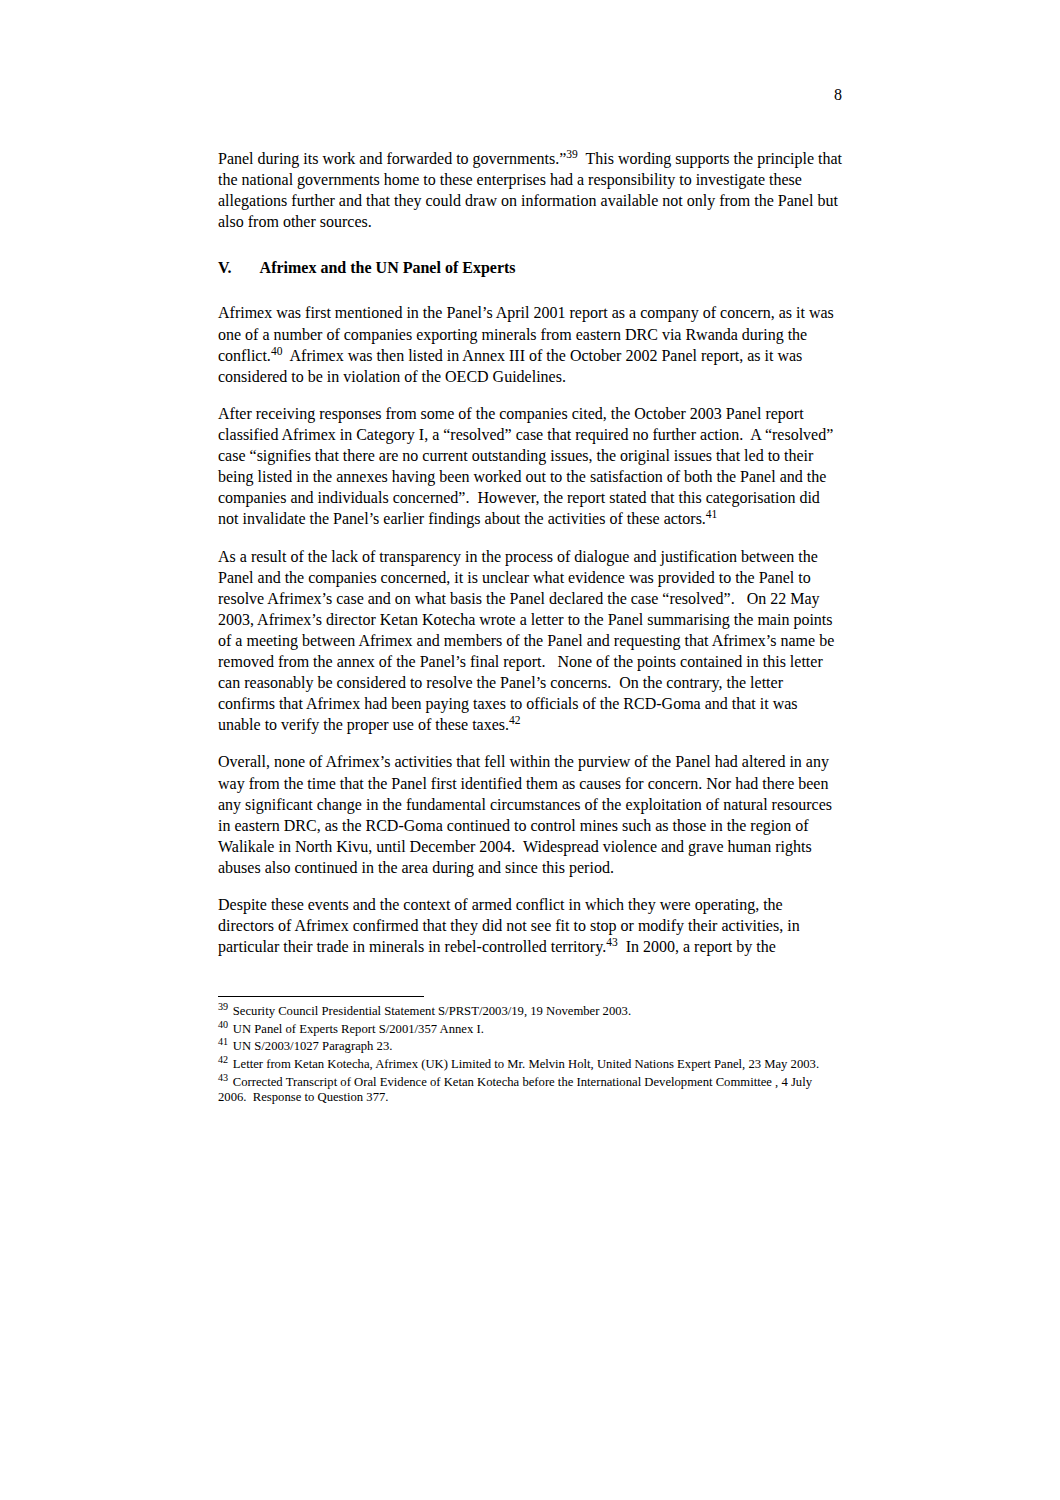8
Panel during its work and forwarded to governments.”39 This wording supports the principle that the national governments home to these enterprises had a responsibility to investigate these allegations further and that they could draw on information available not only from the Panel but also from other sources.
V. Afrimex and the UN Panel of Experts
Afrimex was first mentioned in the Panel’s April 2001 report as a company of concern, as it was one of a number of companies exporting minerals from eastern DRC via Rwanda during the conflict.40 Afrimex was then listed in Annex III of the October 2002 Panel report, as it was considered to be in violation of the OECD Guidelines.
After receiving responses from some of the companies cited, the October 2003 Panel report classified Afrimex in Category I, a “resolved” case that required no further action. A “resolved” case “signifies that there are no current outstanding issues, the original issues that led to their being listed in the annexes having been worked out to the satisfaction of both the Panel and the companies and individuals concerned”. However, the report stated that this categorisation did not invalidate the Panel’s earlier findings about the activities of these actors.41
As a result of the lack of transparency in the process of dialogue and justification between the Panel and the companies concerned, it is unclear what evidence was provided to the Panel to resolve Afrimex’s case and on what basis the Panel declared the case “resolved”. On 22 May 2003, Afrimex’s director Ketan Kotecha wrote a letter to the Panel summarising the main points of a meeting between Afrimex and members of the Panel and requesting that Afrimex’s name be removed from the annex of the Panel’s final report. None of the points contained in this letter can reasonably be considered to resolve the Panel’s concerns. On the contrary, the letter confirms that Afrimex had been paying taxes to officials of the RCD-Goma and that it was unable to verify the proper use of these taxes.42
Overall, none of Afrimex’s activities that fell within the purview of the Panel had altered in any way from the time that the Panel first identified them as causes for concern. Nor had there been any significant change in the fundamental circumstances of the exploitation of natural resources in eastern DRC, as the RCD-Goma continued to control mines such as those in the region of Walikale in North Kivu, until December 2004. Widespread violence and grave human rights abuses also continued in the area during and since this period.
Despite these events and the context of armed conflict in which they were operating, the directors of Afrimex confirmed that they did not see fit to stop or modify their activities, in particular their trade in minerals in rebel-controlled territory.43 In 2000, a report by the
39 Security Council Presidential Statement S/PRST/2003/19, 19 November 2003.
40 UN Panel of Experts Report S/2001/357 Annex I.
41 UN S/2003/1027 Paragraph 23.
42 Letter from Ketan Kotecha, Afrimex (UK) Limited to Mr. Melvin Holt, United Nations Expert Panel, 23 May 2003.
43 Corrected Transcript of Oral Evidence of Ketan Kotecha before the International Development Committee , 4 July 2006. Response to Question 377.